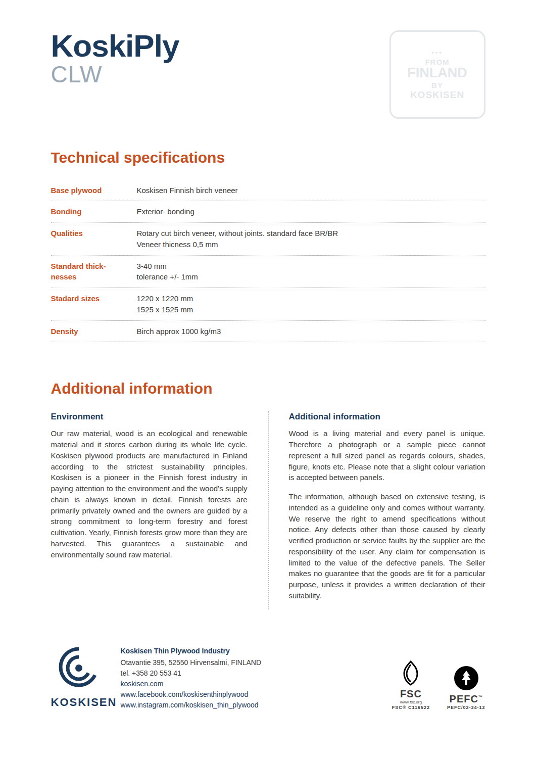KoskiPly
CLW
••• FROM FINLAND BY KOSKISEN
Technical specifications
| Base plywood | Koskisen Finnish birch veneer |
| Bonding | Exterior- bonding |
| Qualities | Rotary cut birch veneer, without joints. standard face BR/BR Veneer thicness 0,5 mm |
| Standard thick­nesses | 3-40 mm tolerance +/- 1mm |
| Stadard sizes | 1220 x 1220 mm 1525 x 1525 mm |
| Density | Birch approx 1000 kg/m3 |
Additional information
Environment
Our raw material, wood is an ecological and renewable material and it stores carbon during its whole life cycle. Koskisen plywood products are manufactured in Finland according to the strictest sustainability principles. Koskisen is a pioneer in the Finnish forest industry in paying attention to the environment and the wood’s supply chain is always known in detail. Finnish forests are primarily privately owned and the owners are guided by a strong commitment to long-term forestry and forest cultivation. Yearly, Finnish forests grow more than they are harvested. This guarantees a sustainable and environmentally sound raw material.
Additional information
Wood is a living material and every panel is unique. Therefore a photograph or a sample piece cannot represent a full sized panel as regards colours, shades, figure, knots etc. Please note that a slight colour variation is accepted between panels.
The information, although based on extensive testing, is intended as a guideline only and comes without warranty. We reserve the right to amend specifications without notice. Any defects other than those caused by clearly verified production or service faults by the supplier are the responsibility of the user. Any claim for compensation is limited to the value of the defective panels. The Seller makes no guarantee that the goods are fit for a particular purpose, unless it provides a written declaration of their suitability.
KOSKISEN
Koskisen Thin Plywood Industry
Otavantie 395, 52550 Hirvensalmi, FINLAND
tel. +358 20 553 41
koskisen.com www.facebook.com/koskisenthinplywood www.instagram.com/koskisen_thin_plywood
FSC
www.fsc.org
FSC® C116522
PEFC™
PEFC/02-34-12